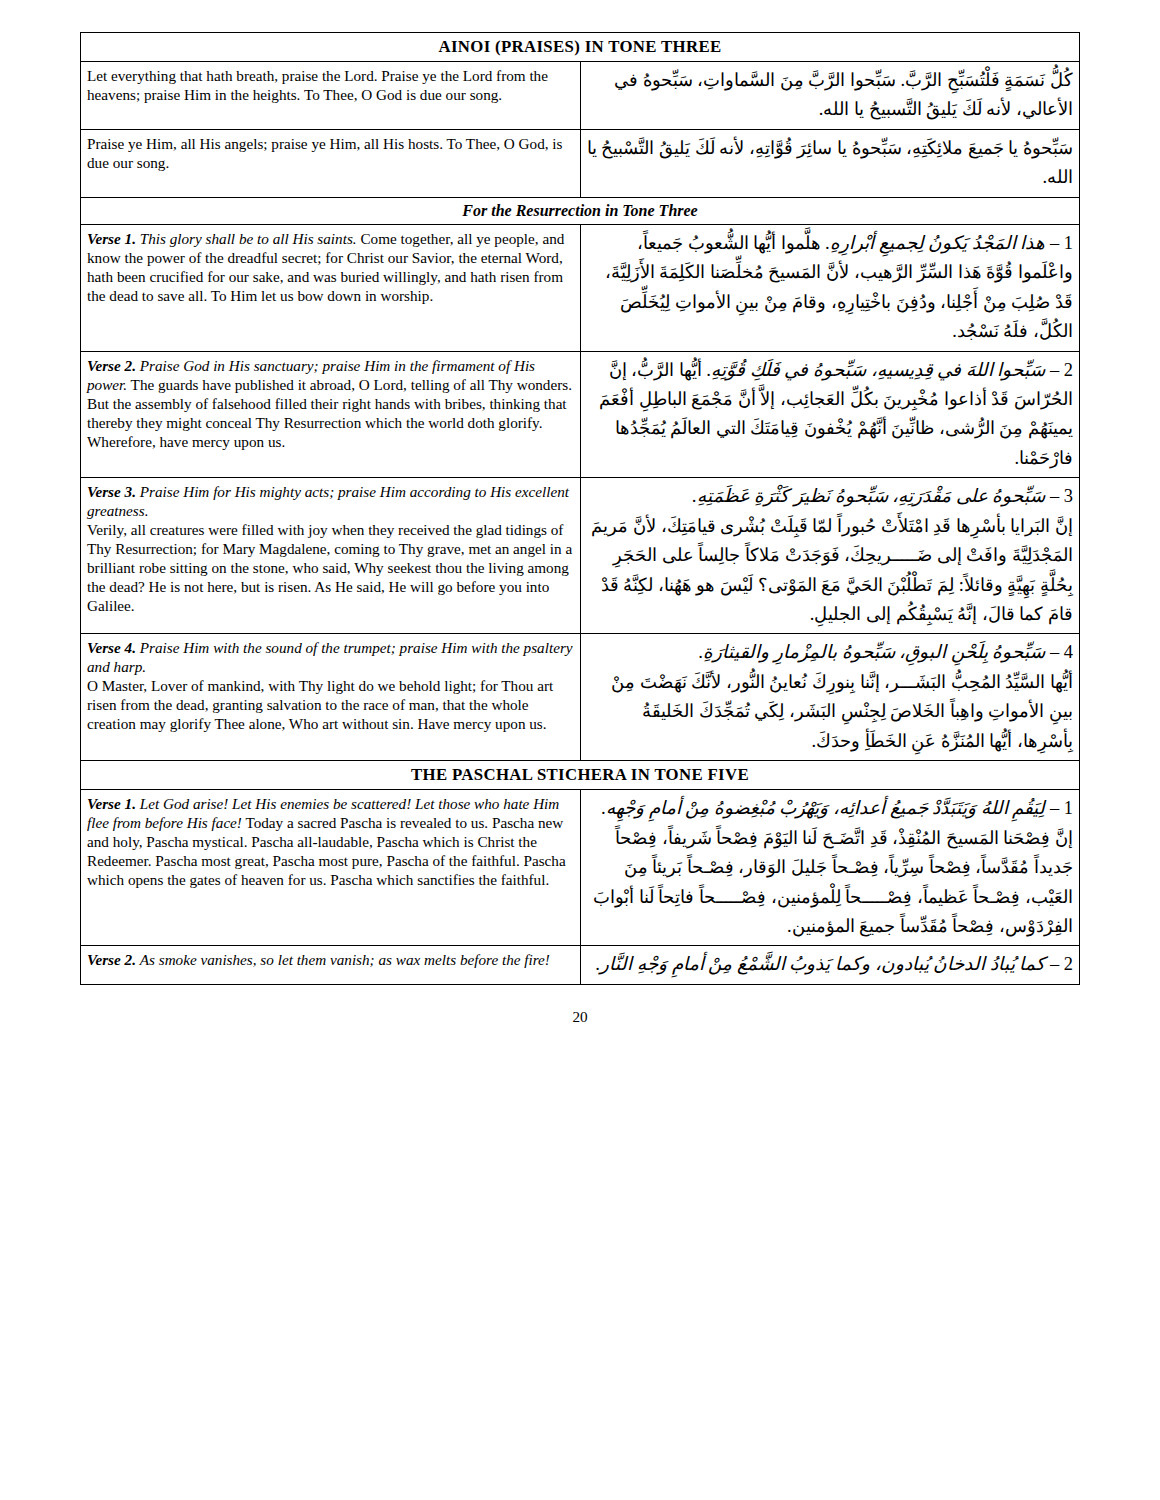| AINOI (PRAISES) IN TONE THREE |
| --- |
| Let everything that hath breath, praise the Lord. Praise ye the Lord from the heavens; praise Him in the heights. To Thee, O God is due our song. | كُلُّ نَسَمَةٍ فَلْتُسَبِّحِ الرَّبَّ. سَبِّحوا الرَّبَّ مِنَ السَّماواتِ، سَبِّحوهُ في الأعالي، لأنه لَكَ يَليقُ التَّسبيحُ يا الله. |
| Praise ye Him, all His angels; praise ye Him, all His hosts. To Thee, O God, is due our song. | سَبِّحوهُ يا جَميعَ ملائِكَتِهِ، سَبِّحوهُ يا سائِرَ قُوَّاتِهِ، لأنه لَكَ يَليقُ التَّسْبيحُ يا الله. |
| For the Resurrection in Tone Three |
| Verse 1. This glory shall be to all His saints. Come together, all ye people, and know the power of the dreadful secret; for Christ our Savior, the eternal Word, hath been crucified for our sake, and was buried willingly, and hath risen from the dead to save all. To Him let us bow down in worship. | 1 – هذا المَجْدُ يَكونُ لِجميعِ أبْرارِهِ. هلَّموا أيُّها الشُّعوبُ جَميعاً، واعْلَموا قُوَّةَ هَذا السِّرِّ الرَّهيب، لأنَّ المَسيحَ مُخلِّصَنا الكَلِمَةَ الأَزَلِيَّةَ، قَدْ صُلِبَ مِنْ أَجْلِنا، ودُفِنَ باخْتِيارِهِ، وقامَ مِنْ بينِ الأمواتِ لِيُخَلِّصَ الكُلَّ، فلَهُ نَسْجُد. |
| Verse 2. Praise God in His sanctuary; praise Him in the firmament of His power. The guards have published it abroad, O Lord, telling of all Thy wonders. But the assembly of falsehood filled their right hands with bribes, thinking that thereby they might conceal Thy Resurrection which the world doth glorify. Wherefore, have mercy upon us. | 2 – سَبِّحوا اللهَ في قِدِيسيهِ، سَبِّحوهُ في فَلَكِ قُوَّتِهِ. أيُّها الرَّبُّ، إنَّ الحُرّاسَ قَدْ أذاعوا مُخْبِرينَ بكُلِّ العَجائِب، إلاَّ أنَّ مَجْمَعَ الباطِلِ أفْعَمَ يمينَهُمْ مِنَ الرُّشى، ظانِّينَ أنَّهُمْ يُخْفونَ قِيامَتَكَ التي العالَمُ يُمَجِّدُها فارْحَمْنا. |
| Verse 3. Praise Him for His mighty acts; praise Him according to His excellent greatness. Verily, all creatures were filled with joy when they received the glad tidings of Thy Resurrection; for Mary Magdalene, coming to Thy grave, met an angel in a brilliant robe sitting on the stone, who said, Why seekest thou the living among the dead? He is not here, but is risen. As He said, He will go before you into Galilee. | 3 – سَبِّحوهُ على مَقْدَرَتِهِ، سَبِّحوهُ نَظيرَ كَثْرَةِ عَظَمَتِهِ. إنَّ البَرايا بأسْرِها قَدِ امْتَلأَتْ حُبوراً لمّا قَبِلَتْ بُشْرى قيامَتِكَ، لأنَّ مَريمَ المَجْدَلِيَّةَ وافَتْ إلى ضَـــــريحِكَ، فَوَجَدَتْ مَلاكاً جالِساً على الحَجَرِ بِحُلَّةٍ بَهِيَّةٍ وقائلاً: لِمَ تَطْلُبْنَ الحَيَّ مَعَ المَوْتى؟ لَيْسَ هو هَهُنا، لكِنَّهُ قَدْ قامَ كما قالَ، إنَّهُ يَسْبِقُكُم إلى الجليلِ. |
| Verse 4. Praise Him with the sound of the trumpet; praise Him with the psaltery and harp. O Master, Lover of mankind, with Thy light do we behold light; for Thou art risen from the dead, granting salvation to the race of man, that the whole creation may glorify Thee alone, Who art without sin. Have mercy upon us. | 4 – سَبِّحوهُ بِلَحْنِ البوقِ، سَبِّحوهُ بالمِزْمارِ والقيثارَةِ. أيُّها السَّيِّدُ المُحِبُّ البَشَـــر، إنَّنا بِنورِكَ نُعاينُ النُّور، لأنَّكَ نَهَضْتَ مِنْ بينِ الأمواتِ واهِباً الخَلاصَ لِجِنْسِ البَشَر، لِكَي تُمَجِّدَكَ الخَليقَةُ بِأسْرِها، أيُّها المُنَزَّهُ عَنِ الخَطَأِ وحدَكَ. |
| THE PASCHAL STICHERA IN TONE FIVE |
| Verse 1. Let God arise! Let His enemies be scattered! Let those who hate Him flee from before His face! Today a sacred Pascha is revealed to us. Pascha new and holy, Pascha mystical. Pascha all-laudable, Pascha which is Christ the Redeemer. Pascha most great, Pascha most pure, Pascha of the faithful. Pascha which opens the gates of heaven for us. Pascha which sanctifies the faithful. | 1 – لِيَقُمِ اللهُ وَيَتَبَدَّدْ جَميعُ أعدائِه، وَيَهْرُبْ مُبْغِضوهُ مِنْ أمامِ وَجْهِه. إنَّ فِصْحَنا المَسيحَ المُنْقِذْ، قَدِ اتَّضَـحَ لَنا اليَوْمَ فِصْحاً شَريفاً، فِصْحاً جَديداً مُقَدَّساً، فِصْحاً سِرِّياً، فِصْـحاً جَليلَ الوَقار، فِصْـحاً بَريئاً مِنَ العَيْب، فِصْـحاً عَظيماً، فِصْـــــحاً لِلْمؤمنين، فِصْـــــحاً فاتِحاً لَنا أبْوابَ الفِرْدَوْس، فِصْحاً مُقَدِّساً جميعَ المؤمنين. |
| Verse 2. As smoke vanishes, so let them vanish; as wax melts before the fire! | 2 – كما يُبادُ الدخانُ يُبادون، وكما يَذوبُ الشَّمْعُ مِنْ أمامِ وَجْهِ النَّار. |
20